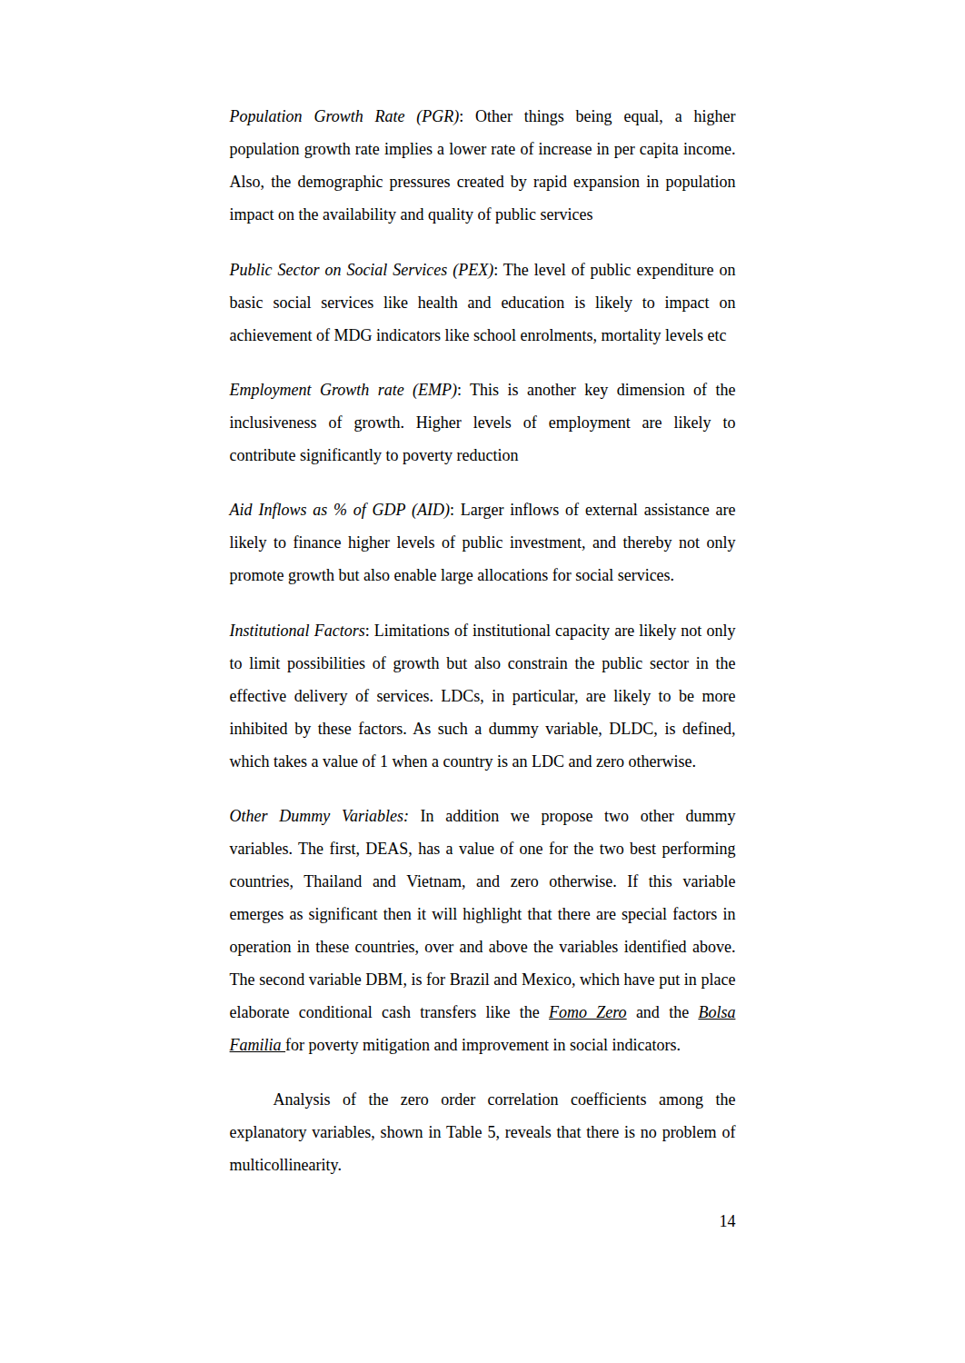Population Growth Rate (PGR): Other things being equal, a higher population growth rate implies a lower rate of increase in per capita income. Also, the demographic pressures created by rapid expansion in population impact on the availability and quality of public services
Public Sector on Social Services (PEX): The level of public expenditure on basic social services like health and education is likely to impact on achievement of MDG indicators like school enrolments, mortality levels etc
Employment Growth rate (EMP): This is another key dimension of the inclusiveness of growth. Higher levels of employment are likely to contribute significantly to poverty reduction
Aid Inflows as % of GDP (AID): Larger inflows of external assistance are likely to finance higher levels of public investment, and thereby not only promote growth but also enable large allocations for social services.
Institutional Factors: Limitations of institutional capacity are likely not only to limit possibilities of growth but also constrain the public sector in the effective delivery of services. LDCs, in particular, are likely to be more inhibited by these factors. As such a dummy variable, DLDC, is defined, which takes a value of 1 when a country is an LDC and zero otherwise.
Other Dummy Variables: In addition we propose two other dummy variables. The first, DEAS, has a value of one for the two best performing countries, Thailand and Vietnam, and zero otherwise. If this variable emerges as significant then it will highlight that there are special factors in operation in these countries, over and above the variables identified above. The second variable DBM, is for Brazil and Mexico, which have put in place elaborate conditional cash transfers like the Fomo Zero and the Bolsa Familia for poverty mitigation and improvement in social indicators.
Analysis of the zero order correlation coefficients among the explanatory variables, shown in Table 5, reveals that there is no problem of multicollinearity.
14